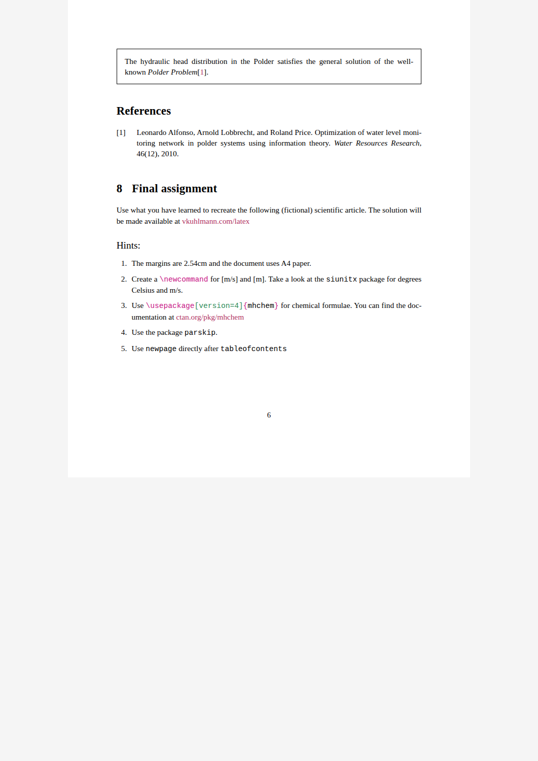The hydraulic head distribution in the Polder satisfies the general solution of the well-known Polder Problem[1].
References
[1] Leonardo Alfonso, Arnold Lobbrecht, and Roland Price. Optimization of water level monitoring network in polder systems using information theory. Water Resources Research, 46(12), 2010.
8 Final assignment
Use what you have learned to recreate the following (fictional) scientific article. The solution will be made available at vkuhlmann.com/latex
Hints:
The margins are 2.54cm and the document uses A4 paper.
Create a \newcommand for [m/s] and [m]. Take a look at the siunitx package for degrees Celsius and m/s.
Use \usepackage[version=4]{mhchem} for chemical formulae. You can find the documentation at ctan.org/pkg/mhchem
Use the package parskip.
Use newpage directly after tableofcontents
6